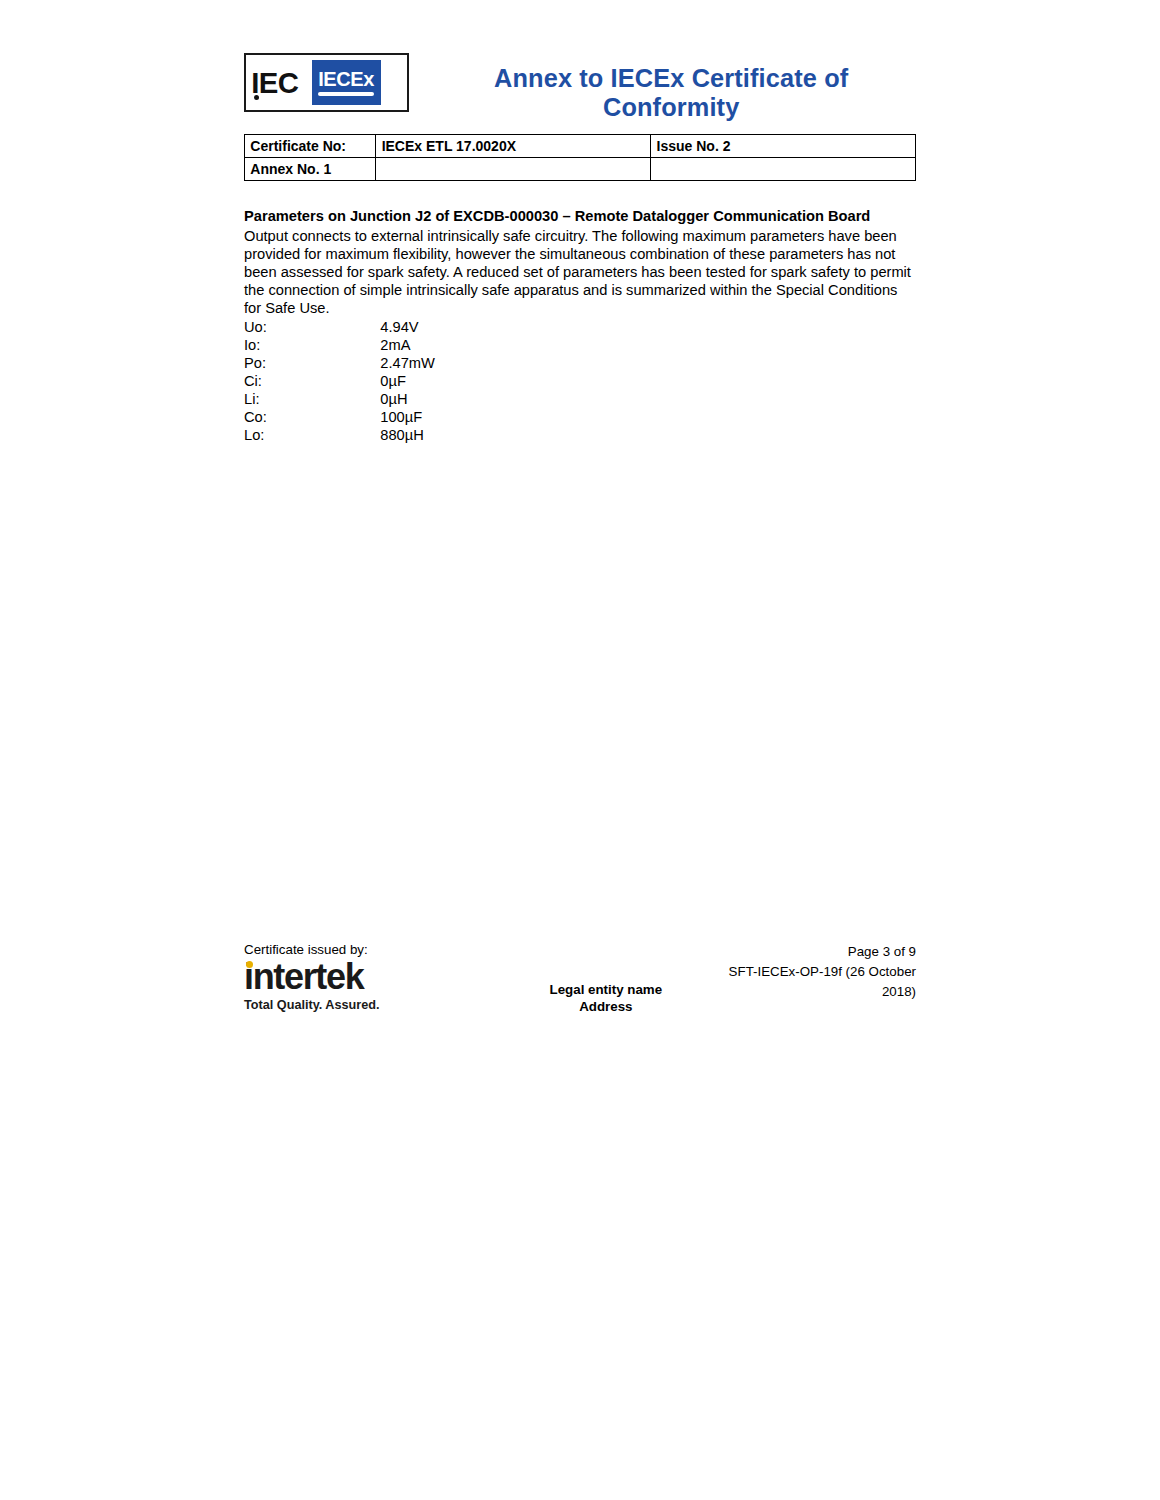IEC
IECEx
Annex to IECEx Certificate of Conformity
| Certificate No: | IECEx ETL 17.0020X | Issue No. 2 |
| Annex No. 1 | | |
Parameters on Junction J2 of EXCDB-000030 – Remote Datalogger Communication Board
Output connects to external intrinsically safe circuitry. The following maximum parameters have been provided for maximum flexibility, however the simultaneous combination of these parameters has not been assessed for spark safety. A reduced set of parameters has been tested for spark safety to permit the connection of simple intrinsically safe apparatus and is summarized within the Special Conditions for Safe Use.
| Uo: | 4.94V |
| Io: | 2mA |
| Po: | 2.47mW |
| Ci: | 0µF |
| Li: | 0µH |
| Co: | 100µF |
| Lo: | 880µH |
Certificate issued by:
intertek
Total Quality. Assured.
Legal entity name
Address
Page 3 of 9
SFT-IECEx-OP-19f (26 October 2018)